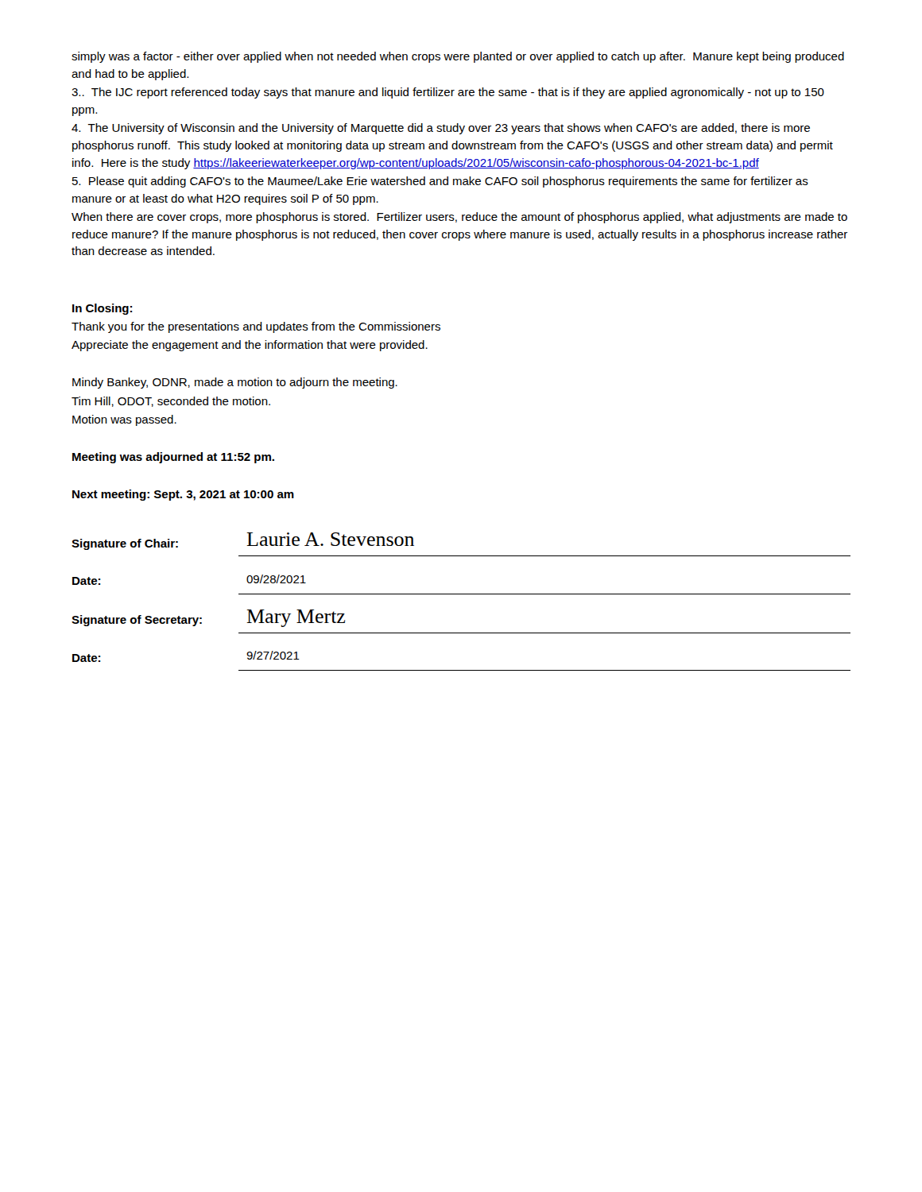simply was a factor - either over applied when not needed when crops were planted or over applied to catch up after. Manure kept being produced and had to be applied.
3.. The IJC report referenced today says that manure and liquid fertilizer are the same - that is if they are applied agronomically - not up to 150 ppm.
4. The University of Wisconsin and the University of Marquette did a study over 23 years that shows when CAFO's are added, there is more phosphorus runoff. This study looked at monitoring data up stream and downstream from the CAFO's (USGS and other stream data) and permit info. Here is the study https://lakeeriewaterkeeper.org/wp-content/uploads/2021/05/wisconsin-cafo-phosphorous-04-2021-bc-1.pdf
5. Please quit adding CAFO's to the Maumee/Lake Erie watershed and make CAFO soil phosphorus requirements the same for fertilizer as manure or at least do what H2O requires soil P of 50 ppm.
When there are cover crops, more phosphorus is stored. Fertilizer users, reduce the amount of phosphorus applied, what adjustments are made to reduce manure? If the manure phosphorus is not reduced, then cover crops where manure is used, actually results in a phosphorus increase rather than decrease as intended.
In Closing:
Thank you for the presentations and updates from the Commissioners
Appreciate the engagement and the information that were provided.
Mindy Bankey, ODNR, made a motion to adjourn the meeting.
Tim Hill, ODOT, seconded the motion.
Motion was passed.
Meeting was adjourned at 11:52 pm.
Next meeting: Sept. 3, 2021 at 10:00 am
| Signature of Chair: | Laurie A. Stevenson |
| Date: | 09/28/2021 |
| Signature of Secretary: | Mary Mertz |
| Date: | 9/27/2021 |